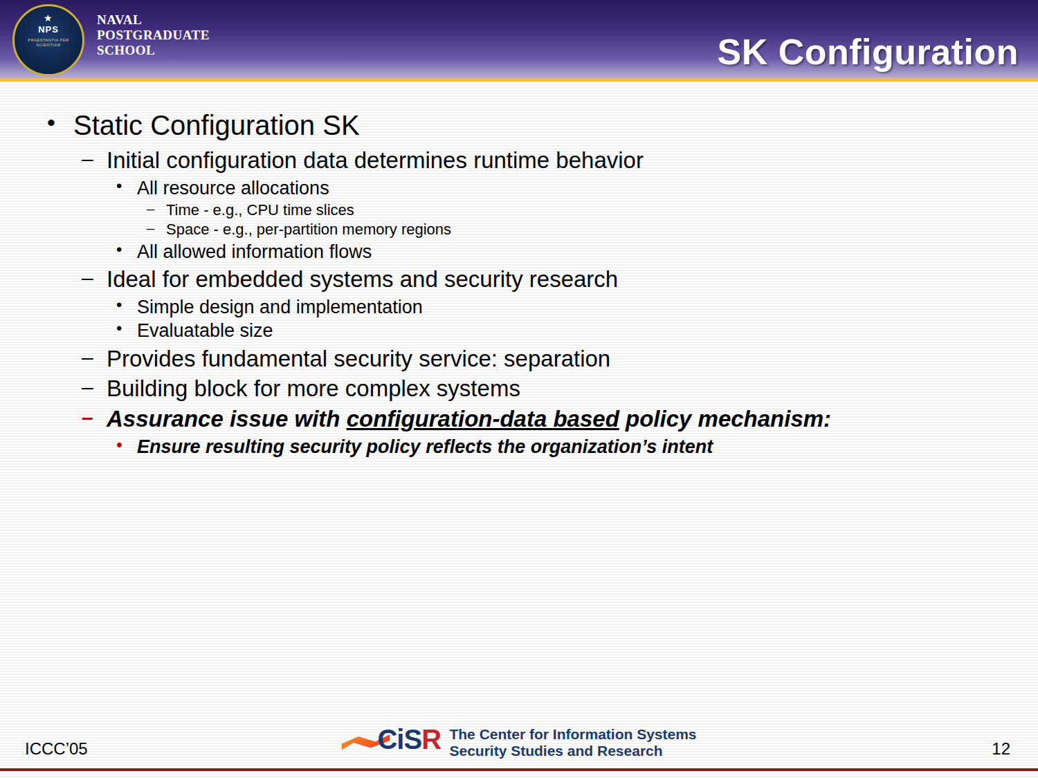★
NPS
PRAESTANTIA PER SCIENTIAM
Naval
Postgraduate
School
SK Configuration
Static Configuration SK
Initial configuration data determines runtime behavior
All resource allocations
Time - e.g., CPU time slices
Space - e.g., per-partition memory regions
All allowed information flows
Ideal for embedded systems and security research
Simple design and implementation
Evaluatable size
Provides fundamental security service: separation
Building block for more complex systems
Assurance issue with configuration-data based policy mechanism:
Ensure resulting security policy reflects the organization’s intent
ICCC’05
CiSR
The Center for Information Systems
Security Studies and Research
12